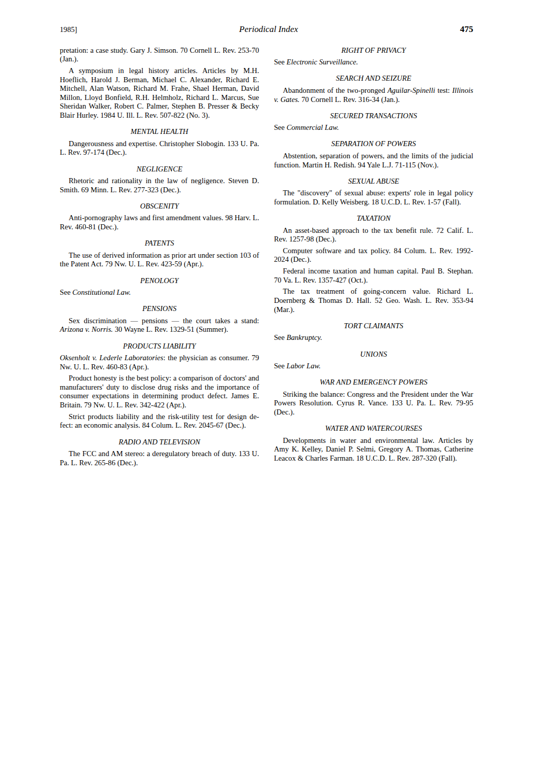1985] Periodical Index 475
pretation: a case study. Gary J. Simson. 70 Cornell L. Rev. 253-70 (Jan.).
A symposium in legal history articles. Articles by M.H. Hoeflich, Harold J. Berman, Michael C. Alexander, Richard E. Mitchell, Alan Watson, Richard M. Frahe, Shael Herman, David Millon, Lloyd Bonfield, R.H. Helmholz, Richard L. Marcus, Sue Sheridan Walker, Robert C. Palmer, Stephen B. Presser & Becky Blair Hurley. 1984 U. Ill. L. Rev. 507-822 (No. 3).
MENTAL HEALTH
Dangerousness and expertise. Christopher Slobogin. 133 U. Pa. L. Rev. 97-174 (Dec.).
NEGLIGENCE
Rhetoric and rationality in the law of negligence. Steven D. Smith. 69 Minn. L. Rev. 277-323 (Dec.).
OBSCENITY
Anti-pornography laws and first amendment values. 98 Harv. L. Rev. 460-81 (Dec.).
PATENTS
The use of derived information as prior art under section 103 of the Patent Act. 79 Nw. U. L. Rev. 423-59 (Apr.).
PENOLOGY
See Constitutional Law.
PENSIONS
Sex discrimination — pensions — the court takes a stand: Arizona v. Norris. 30 Wayne L. Rev. 1329-51 (Summer).
PRODUCTS LIABILITY
Oksenholt v. Lederle Laboratories: the physician as consumer. 79 Nw. U. L. Rev. 460-83 (Apr.).
Product honesty is the best policy: a comparison of doctors' and manufacturers' duty to disclose drug risks and the importance of consumer expectations in determining product defect. James E. Britain. 79 Nw. U. L. Rev. 342-422 (Apr.).
Strict products liability and the risk-utility test for design defect: an economic analysis. 84 Colum. L. Rev. 2045-67 (Dec.).
RADIO AND TELEVISION
The FCC and AM stereo: a deregulatory breach of duty. 133 U. Pa. L. Rev. 265-86 (Dec.).
RIGHT OF PRIVACY
See Electronic Surveillance.
SEARCH AND SEIZURE
Abandonment of the two-pronged Aguilar-Spinelli test: Illinois v. Gates. 70 Cornell L. Rev. 316-34 (Jan.).
SECURED TRANSACTIONS
See Commercial Law.
SEPARATION OF POWERS
Abstention, separation of powers, and the limits of the judicial function. Martin H. Redish. 94 Yale L.J. 71-115 (Nov.).
SEXUAL ABUSE
The "discovery" of sexual abuse: experts' role in legal policy formulation. D. Kelly Weisberg. 18 U.C.D. L. Rev. 1-57 (Fall).
TAXATION
An asset-based approach to the tax benefit rule. 72 Calif. L. Rev. 1257-98 (Dec.).
Computer software and tax policy. 84 Colum. L. Rev. 1992-2024 (Dec.).
Federal income taxation and human capital. Paul B. Stephan. 70 Va. L. Rev. 1357-427 (Oct.).
The tax treatment of going-concern value. Richard L. Doernberg & Thomas D. Hall. 52 Geo. Wash. L. Rev. 353-94 (Mar.).
TORT CLAIMANTS
See Bankruptcy.
UNIONS
See Labor Law.
WAR AND EMERGENCY POWERS
Striking the balance: Congress and the President under the War Powers Resolution. Cyrus R. Vance. 133 U. Pa. L. Rev. 79-95 (Dec.).
WATER AND WATERCOURSES
Developments in water and environmental law. Articles by Amy K. Kelley, Daniel P. Selmi, Gregory A. Thomas, Catherine Leacox & Charles Farman. 18 U.C.D. L. Rev. 287-320 (Fall).